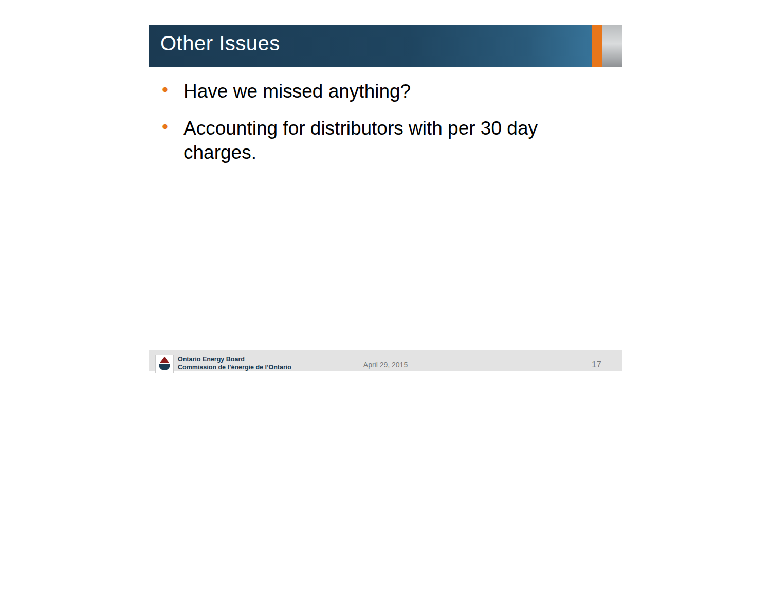Other Issues
Have we missed anything?
Accounting for distributors with per 30 day charges.
Ontario Energy Board
Commission de l’énergie de l’Ontario
April 29, 2015
17